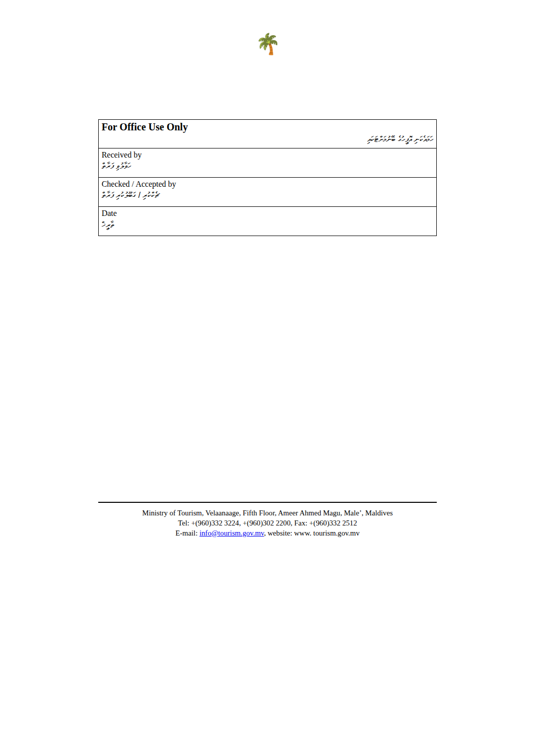🌴
| For Office Use Only ހަމައެކަނި އޮފީހުގެ ބޭނުމަށްޓަކައި |
| Received by ހަވާލުވި ފަރާތް |
| Checked / Accepted by ޗެކްކުރި / ގަބޫލުކުރި ފަރާތް |
| Date ތާރީޚް |
Ministry of Tourism, Velaanaage, Fifth Floor, Ameer Ahmed Magu, Male’, Maldives
Tel: +(960)332 3224, +(960)302 2200, Fax: +(960)332 2512
E-mail: info@tourism.gov.mv, website: www. tourism.gov.mv